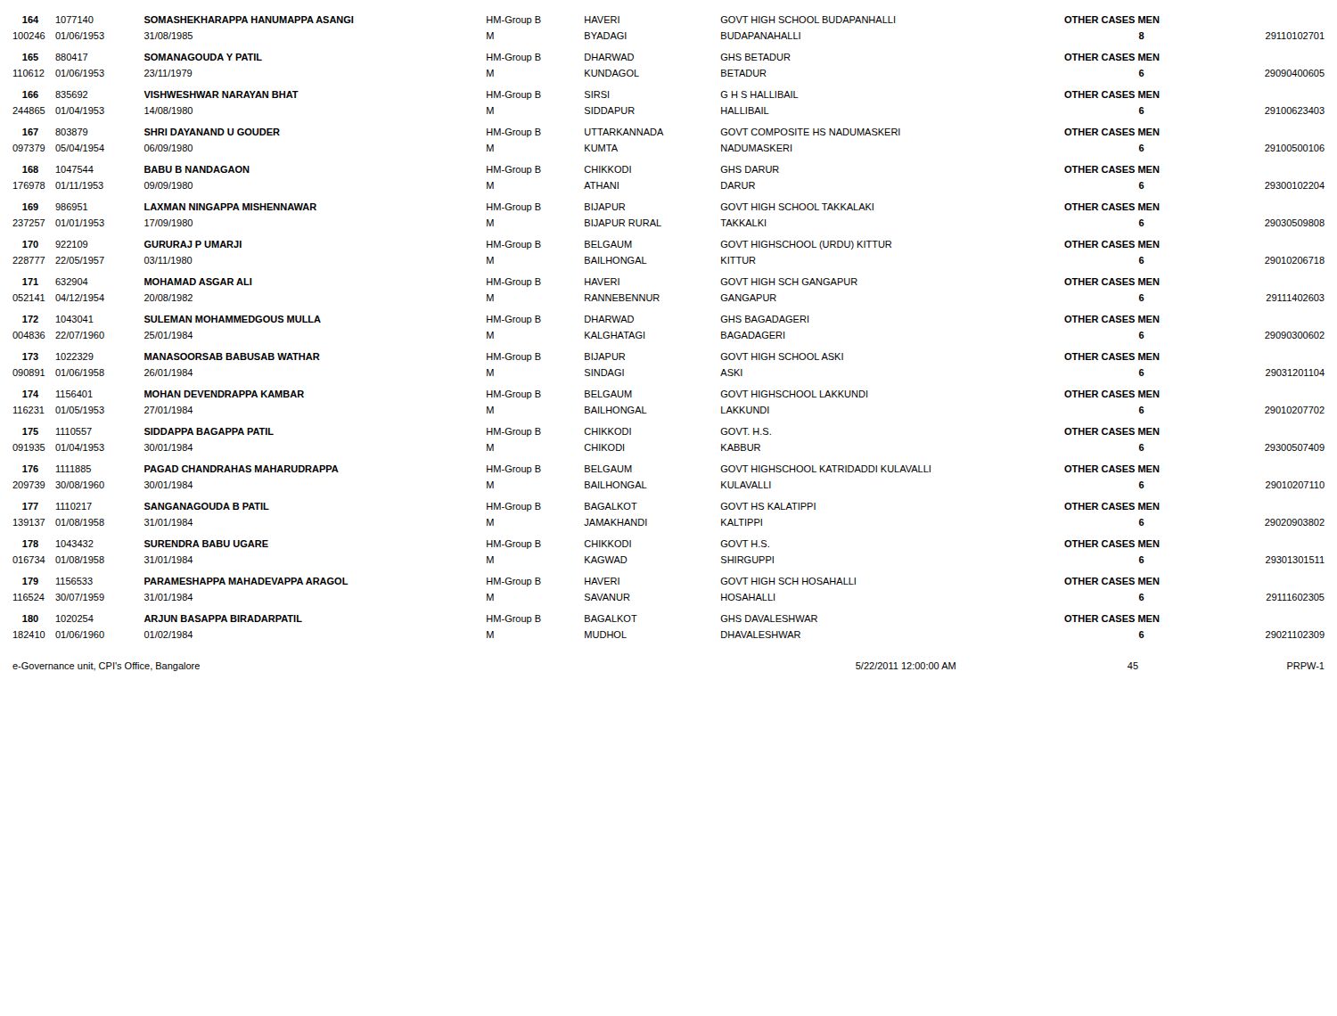| 164 | 1077140 | SOMASHEKHARAPPA HANUMAPPA ASANGI | HM-Group B | HAVERI | GOVT HIGH SCHOOL BUDAPANHALLI | OTHER CASES MEN | |
| 100246 | 01/06/1953 | 31/08/1985 | M | BYADAGI | BUDAPANAHALLI | 8 | 29110102701 |
| 165 | 880417 | SOMANAGOUDA Y PATIL | HM-Group B | DHARWAD | GHS BETADUR | OTHER CASES MEN | |
| 110612 | 01/06/1953 | 23/11/1979 | M | KUNDAGOL | BETADUR | 6 | 29090400605 |
| 166 | 835692 | VISHWESHWAR NARAYAN BHAT | HM-Group B | SIRSI | G H S HALLIBAIL | OTHER CASES MEN | |
| 244865 | 01/04/1953 | 14/08/1980 | M | SIDDAPUR | HALLIBAIL | 6 | 29100623403 |
| 167 | 803879 | SHRI DAYANAND U GOUDER | HM-Group B | UTTARKANNADA | GOVT COMPOSITE HS NADUMASKERI | OTHER CASES MEN | |
| 097379 | 05/04/1954 | 06/09/1980 | M | KUMTA | NADUMASKERI | 6 | 29100500106 |
| 168 | 1047544 | BABU B NANDAGAON | HM-Group B | CHIKKODI | GHS DARUR | OTHER CASES MEN | |
| 176978 | 01/11/1953 | 09/09/1980 | M | ATHANI | DARUR | 6 | 29300102204 |
| 169 | 986951 | LAXMAN NINGAPPA MISHENNAWAR | HM-Group B | BIJAPUR | GOVT HIGH SCHOOL TAKKALAKI | OTHER CASES MEN | |
| 237257 | 01/01/1953 | 17/09/1980 | M | BIJAPUR RURAL | TAKKALKI | 6 | 29030509808 |
| 170 | 922109 | GURURAJ P UMARJI | HM-Group B | BELGAUM | GOVT HIGHSCHOOL (URDU) KITTUR | OTHER CASES MEN | |
| 228777 | 22/05/1957 | 03/11/1980 | M | BAILHONGAL | KITTUR | 6 | 29010206718 |
| 171 | 632904 | MOHAMAD ASGAR ALI | HM-Group B | HAVERI | GOVT HIGH SCH GANGAPUR | OTHER CASES MEN | |
| 052141 | 04/12/1954 | 20/08/1982 | M | RANNEBENNUR | GANGAPUR | 6 | 29111402603 |
| 172 | 1043041 | SULEMAN MOHAMMEDGOUS MULLA | HM-Group B | DHARWAD | GHS BAGADAGERI | OTHER CASES MEN | |
| 004836 | 22/07/1960 | 25/01/1984 | M | KALGHATAGI | BAGADAGERI | 6 | 29090300602 |
| 173 | 1022329 | MANASOORSAB BABUSAB WATHAR | HM-Group B | BIJAPUR | GOVT HIGH SCHOOL ASKI | OTHER CASES MEN | |
| 090891 | 01/06/1958 | 26/01/1984 | M | SINDAGI | ASKI | 6 | 29031201104 |
| 174 | 1156401 | MOHAN DEVENDRAPPA KAMBAR | HM-Group B | BELGAUM | GOVT HIGHSCHOOL LAKKUNDI | OTHER CASES MEN | |
| 116231 | 01/05/1953 | 27/01/1984 | M | BAILHONGAL | LAKKUNDI | 6 | 29010207702 |
| 175 | 1110557 | SIDDAPPA BAGAPPA PATIL | HM-Group B | CHIKKODI | GOVT. H.S. | OTHER CASES MEN | |
| 091935 | 01/04/1953 | 30/01/1984 | M | CHIKODI | KABBUR | 6 | 29300507409 |
| 176 | 1111885 | PAGAD CHANDRAHAS MAHARUDRAPPA | HM-Group B | BELGAUM | GOVT HIGHSCHOOL KATRIDADDI KULAVALLI | OTHER CASES MEN | |
| 209739 | 30/08/1960 | 30/01/1984 | M | BAILHONGAL | KULAVALLI | 6 | 29010207110 |
| 177 | 1110217 | SANGANAGOUDA B PATIL | HM-Group B | BAGALKOT | GOVT HS KALATIPPI | OTHER CASES MEN | |
| 139137 | 01/08/1958 | 31/01/1984 | M | JAMAKHANDI | KALTIPPI | 6 | 29020903802 |
| 178 | 1043432 | SURENDRA BABU UGARE | HM-Group B | CHIKKODI | GOVT H.S. | OTHER CASES MEN | |
| 016734 | 01/08/1958 | 31/01/1984 | M | KAGWAD | SHIRGUPPI | 6 | 29301301511 |
| 179 | 1156533 | PARAMESHAPPA MAHADEVAPPA ARAGOL | HM-Group B | HAVERI | GOVT HIGH SCH HOSAHALLI | OTHER CASES MEN | |
| 116524 | 30/07/1959 | 31/01/1984 | M | SAVANUR | HOSAHALLI | 6 | 29111602305 |
| 180 | 1020254 | ARJUN BASAPPA BIRADARPATIL | HM-Group B | BAGALKOT | GHS DAVALESHWAR | OTHER CASES MEN | |
| 182410 | 01/06/1960 | 01/02/1984 | M | MUDHOL | DHAVALESHWAR | 6 | 29021102309 |
| e-Governance unit, CPI's Office, Bangalore | 5/22/2011 12:00:00 AM | 45 | PRPW-1 |